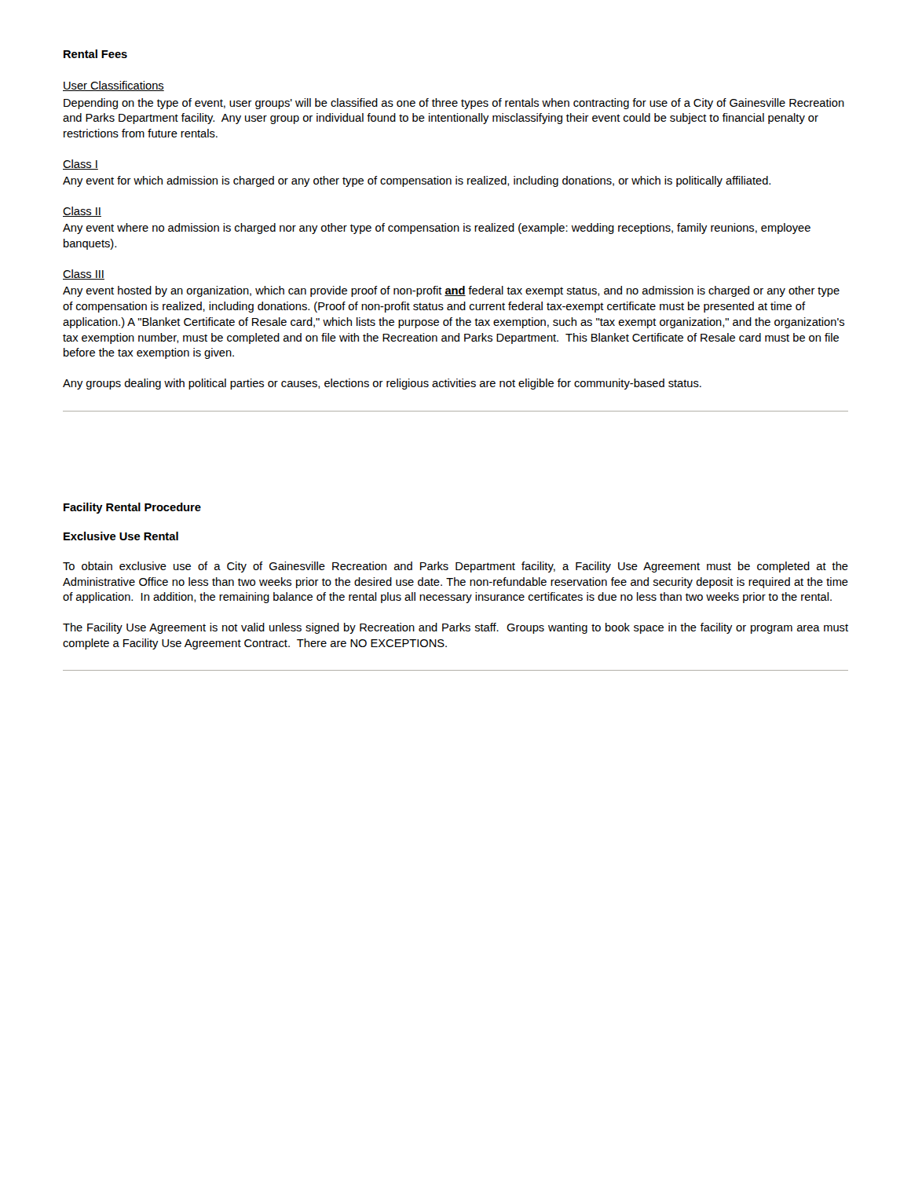Rental Fees
User Classifications
Depending on the type of event, user groups' will be classified as one of three types of rentals when contracting for use of a City of Gainesville Recreation and Parks Department facility. Any user group or individual found to be intentionally misclassifying their event could be subject to financial penalty or restrictions from future rentals.
Class I
Any event for which admission is charged or any other type of compensation is realized, including donations, or which is politically affiliated.
Class II
Any event where no admission is charged nor any other type of compensation is realized (example: wedding receptions, family reunions, employee banquets).
Class III
Any event hosted by an organization, which can provide proof of non-profit and federal tax exempt status, and no admission is charged or any other type of compensation is realized, including donations. (Proof of non-profit status and current federal tax-exempt certificate must be presented at time of application.) A "Blanket Certificate of Resale card," which lists the purpose of the tax exemption, such as "tax exempt organization," and the organization's tax exemption number, must be completed and on file with the Recreation and Parks Department. This Blanket Certificate of Resale card must be on file before the tax exemption is given.
Any groups dealing with political parties or causes, elections or religious activities are not eligible for community-based status.
Facility Rental Procedure
Exclusive Use Rental
To obtain exclusive use of a City of Gainesville Recreation and Parks Department facility, a Facility Use Agreement must be completed at the Administrative Office no less than two weeks prior to the desired use date. The non-refundable reservation fee and security deposit is required at the time of application. In addition, the remaining balance of the rental plus all necessary insurance certificates is due no less than two weeks prior to the rental.
The Facility Use Agreement is not valid unless signed by Recreation and Parks staff. Groups wanting to book space in the facility or program area must complete a Facility Use Agreement Contract. There are NO EXCEPTIONS.